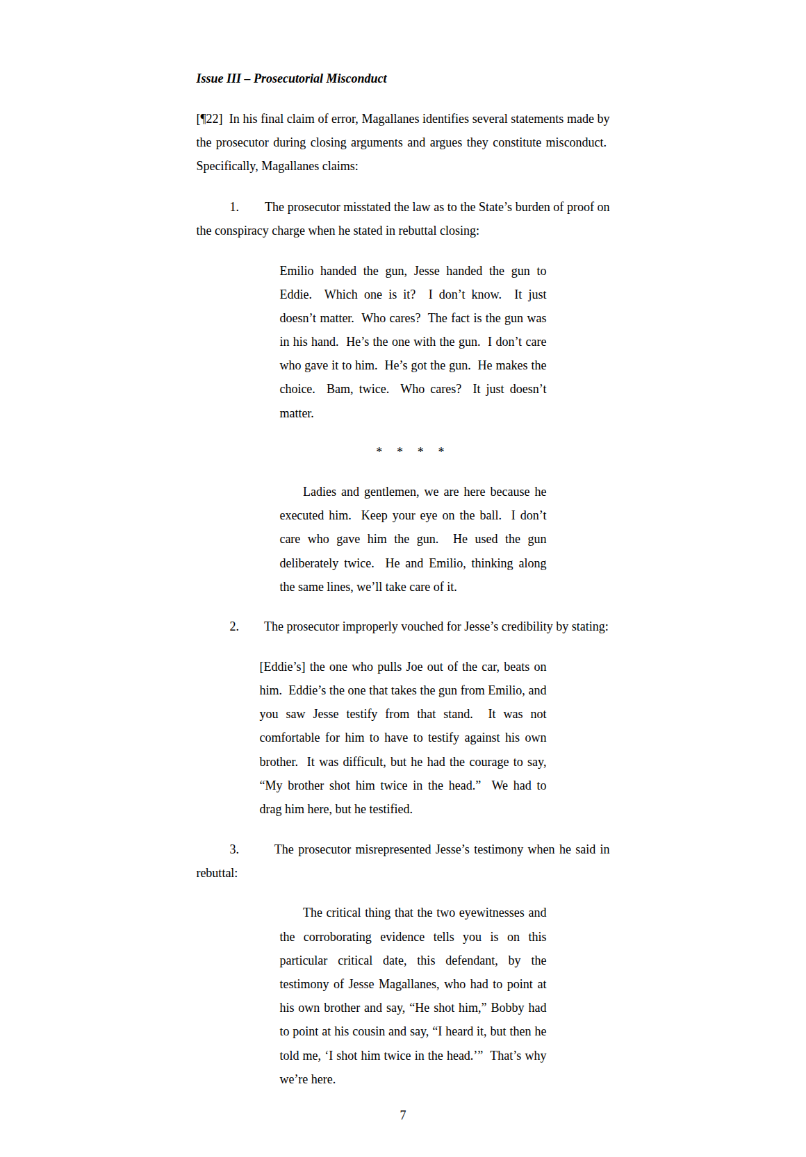Issue III – Prosecutorial Misconduct
[¶22] In his final claim of error, Magallanes identifies several statements made by the prosecutor during closing arguments and argues they constitute misconduct. Specifically, Magallanes claims:
1. The prosecutor misstated the law as to the State’s burden of proof on the conspiracy charge when he stated in rebuttal closing:
Emilio handed the gun, Jesse handed the gun to Eddie. Which one is it? I don’t know. It just doesn’t matter. Who cares? The fact is the gun was in his hand. He’s the one with the gun. I don’t care who gave it to him. He’s got the gun. He makes the choice. Bam, twice. Who cares? It just doesn’t matter.
* * * *
Ladies and gentlemen, we are here because he executed him. Keep your eye on the ball. I don’t care who gave him the gun. He used the gun deliberately twice. He and Emilio, thinking along the same lines, we’ll take care of it.
2. The prosecutor improperly vouched for Jesse’s credibility by stating:
[Eddie’s] the one who pulls Joe out of the car, beats on him. Eddie’s the one that takes the gun from Emilio, and you saw Jesse testify from that stand. It was not comfortable for him to have to testify against his own brother. It was difficult, but he had the courage to say, “My brother shot him twice in the head.” We had to drag him here, but he testified.
3. The prosecutor misrepresented Jesse’s testimony when he said in rebuttal:
The critical thing that the two eyewitnesses and the corroborating evidence tells you is on this particular critical date, this defendant, by the testimony of Jesse Magallanes, who had to point at his own brother and say, “He shot him,” Bobby had to point at his cousin and say, “I heard it, but then he told me, ‘I shot him twice in the head.’” That’s why we’re here.
7